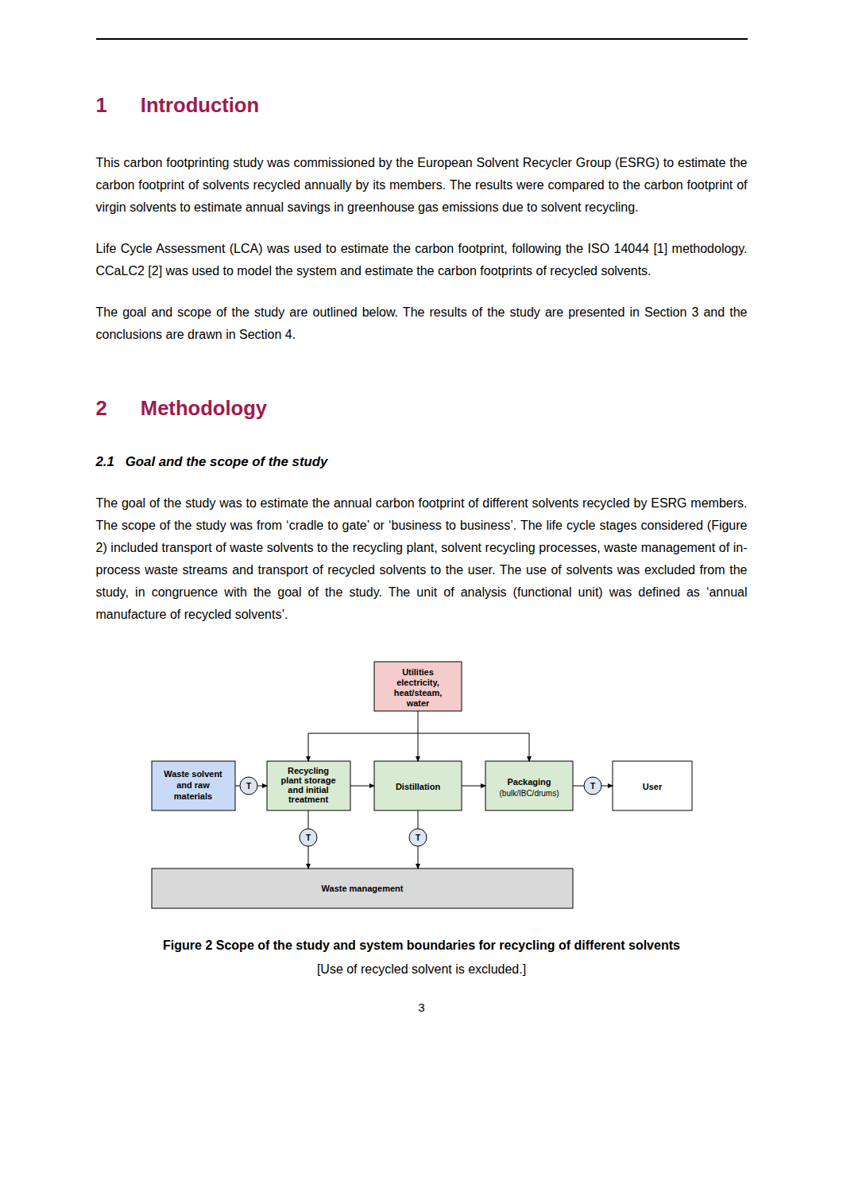1 Introduction
This carbon footprinting study was commissioned by the European Solvent Recycler Group (ESRG) to estimate the carbon footprint of solvents recycled annually by its members. The results were compared to the carbon footprint of virgin solvents to estimate annual savings in greenhouse gas emissions due to solvent recycling.
Life Cycle Assessment (LCA) was used to estimate the carbon footprint, following the ISO 14044 [1] methodology. CCaLC2 [2] was used to model the system and estimate the carbon footprints of recycled solvents.
The goal and scope of the study are outlined below. The results of the study are presented in Section 3 and the conclusions are drawn in Section 4.
2 Methodology
2.1 Goal and the scope of the study
The goal of the study was to estimate the annual carbon footprint of different solvents recycled by ESRG members. The scope of the study was from ‘cradle to gate’ or ‘business to business’. The life cycle stages considered (Figure 2) included transport of waste solvents to the recycling plant, solvent recycling processes, waste management of in-process waste streams and transport of recycled solvents to the user. The use of solvents was excluded from the study, in congruence with the goal of the study. The unit of analysis (functional unit) was defined as ‘annual manufacture of recycled solvents’.
Utilities electricity, heat/steam, water Waste solvent and raw materials Recycling plant storage and initial treatment Distillation Packaging (bulk/IBC/drums) User Waste management T T T T
Figure 2 Scope of the study and system boundaries for recycling of different solvents [Use of recycled solvent is excluded.]
3